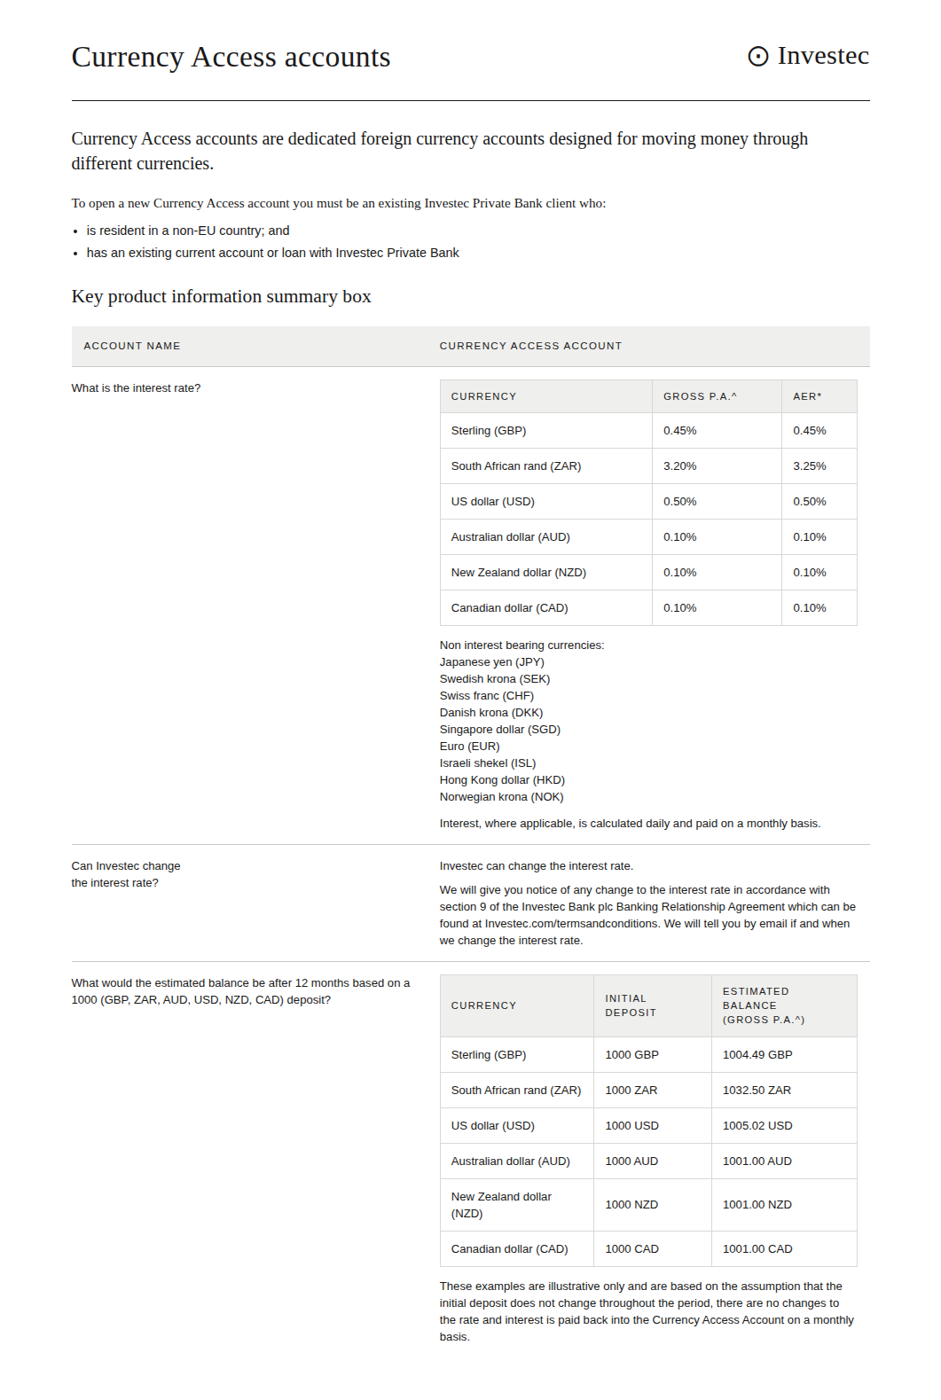Currency Access accounts
⨀Investec
Currency Access accounts are dedicated foreign currency accounts designed for moving money through different currencies.
To open a new Currency Access account you must be an existing Investec Private Bank client who:
is resident in a non-EU country; and
has an existing current account or loan with Investec Private Bank
Key product information summary box
| Account name | Currency Access account |
| --- | --- |
| What is the interest rate? | / Currency / Gross p.a.^ / AER* / / --- / --- / --- / / Sterling (GBP) / 0.45% / 0.45% / / South African rand (ZAR) / 3.20% / 3.25% / / US dollar (USD) / 0.50% / 0.50% / / Australian dollar (AUD) / 0.10% / 0.10% / / New Zealand dollar (NZD) / 0.10% / 0.10% / / Canadian dollar (CAD) / 0.10% / 0.10% / Non interest bearing currencies: Japanese yen (JPY) Swedish krona (SEK) Swiss franc (CHF) Danish krona (DKK) Singapore dollar (SGD) Euro (EUR) Israeli shekel (ISL) Hong Kong dollar (HKD) Norwegian krona (NOK) Interest, where applicable, is calculated daily and paid on a monthly basis. |
| Can Investec change the interest rate? | Investec can change the interest rate. We will give you notice of any change to the interest rate in accordance with section 9 of the Investec Bank plc Banking Relationship Agreement which can be found at Investec.com/termsandconditions. We will tell you by email if and when we change the interest rate. |
| What would the estimated balance be after 12 months based on a 1000 (GBP, ZAR, AUD, USD, NZD, CAD) deposit? | / Currency / Initial deposit / Estimated balance (gross p.a.^) / / --- / --- / --- / / Sterling (GBP) / 1000 GBP / 1004.49 GBP / / South African rand (ZAR) / 1000 ZAR / 1032.50 ZAR / / US dollar (USD) / 1000 USD / 1005.02 USD / / Australian dollar (AUD) / 1000 AUD / 1001.00 AUD / / New Zealand dollar (NZD) / 1000 NZD / 1001.00 NZD / / Canadian dollar (CAD) / 1000 CAD / 1001.00 CAD / These examples are illustrative only and are based on the assumption that the initial deposit does not change throughout the period, there are no changes to the rate and interest is paid back into the Currency Access Account on a monthly basis. |